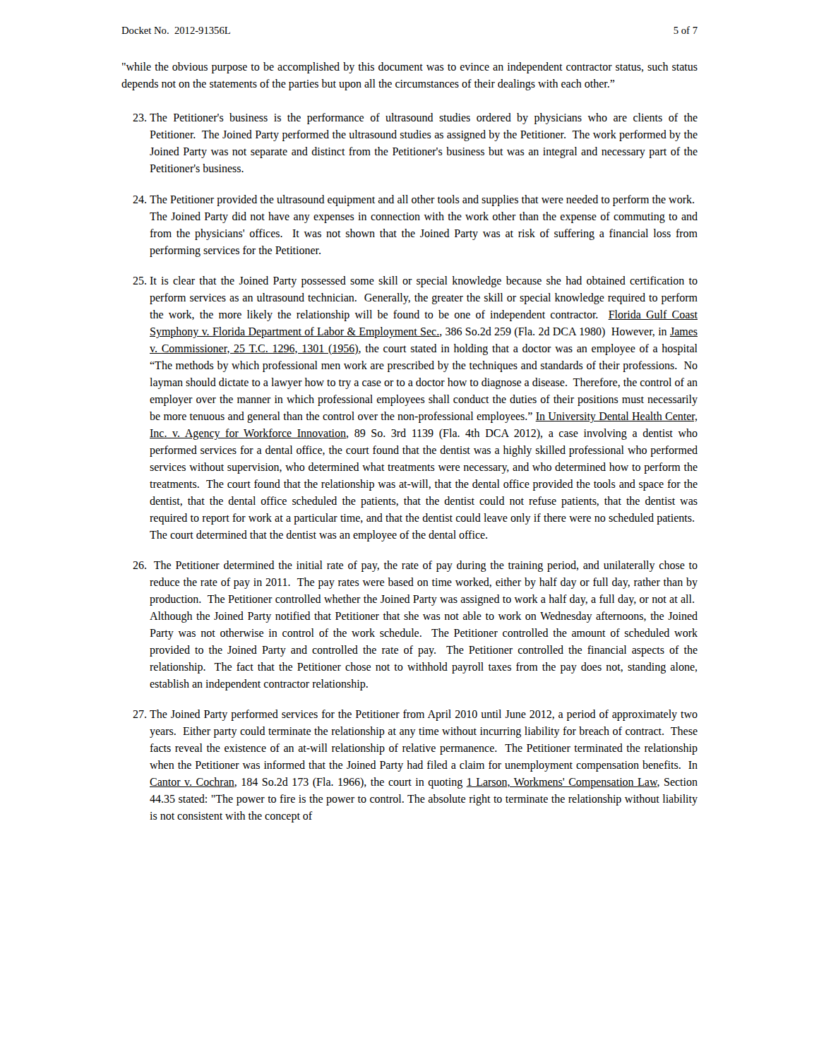Docket No. 2012-91356L 5 of 7
"while the obvious purpose to be accomplished by this document was to evince an independent contractor status, such status depends not on the statements of the parties but upon all the circumstances of their dealings with each other.”
The Petitioner's business is the performance of ultrasound studies ordered by physicians who are clients of the Petitioner. The Joined Party performed the ultrasound studies as assigned by the Petitioner. The work performed by the Joined Party was not separate and distinct from the Petitioner's business but was an integral and necessary part of the Petitioner's business.
The Petitioner provided the ultrasound equipment and all other tools and supplies that were needed to perform the work. The Joined Party did not have any expenses in connection with the work other than the expense of commuting to and from the physicians' offices. It was not shown that the Joined Party was at risk of suffering a financial loss from performing services for the Petitioner.
It is clear that the Joined Party possessed some skill or special knowledge because she had obtained certification to perform services as an ultrasound technician. Generally, the greater the skill or special knowledge required to perform the work, the more likely the relationship will be found to be one of independent contractor. Florida Gulf Coast Symphony v. Florida Department of Labor & Employment Sec., 386 So.2d 259 (Fla. 2d DCA 1980) However, in James v. Commissioner, 25 T.C. 1296, 1301 (1956), the court stated in holding that a doctor was an employee of a hospital “The methods by which professional men work are prescribed by the techniques and standards of their professions. No layman should dictate to a lawyer how to try a case or to a doctor how to diagnose a disease. Therefore, the control of an employer over the manner in which professional employees shall conduct the duties of their positions must necessarily be more tenuous and general than the control over the non-professional employees.” In University Dental Health Center, Inc. v. Agency for Workforce Innovation, 89 So. 3rd 1139 (Fla. 4th DCA 2012), a case involving a dentist who performed services for a dental office, the court found that the dentist was a highly skilled professional who performed services without supervision, who determined what treatments were necessary, and who determined how to perform the treatments. The court found that the relationship was at-will, that the dental office provided the tools and space for the dentist, that the dental office scheduled the patients, that the dentist could not refuse patients, that the dentist was required to report for work at a particular time, and that the dentist could leave only if there were no scheduled patients. The court determined that the dentist was an employee of the dental office.
The Petitioner determined the initial rate of pay, the rate of pay during the training period, and unilaterally chose to reduce the rate of pay in 2011. The pay rates were based on time worked, either by half day or full day, rather than by production. The Petitioner controlled whether the Joined Party was assigned to work a half day, a full day, or not at all. Although the Joined Party notified that Petitioner that she was not able to work on Wednesday afternoons, the Joined Party was not otherwise in control of the work schedule. The Petitioner controlled the amount of scheduled work provided to the Joined Party and controlled the rate of pay. The Petitioner controlled the financial aspects of the relationship. The fact that the Petitioner chose not to withhold payroll taxes from the pay does not, standing alone, establish an independent contractor relationship.
The Joined Party performed services for the Petitioner from April 2010 until June 2012, a period of approximately two years. Either party could terminate the relationship at any time without incurring liability for breach of contract. These facts reveal the existence of an at-will relationship of relative permanence. The Petitioner terminated the relationship when the Petitioner was informed that the Joined Party had filed a claim for unemployment compensation benefits. In Cantor v. Cochran, 184 So.2d 173 (Fla. 1966), the court in quoting 1 Larson, Workmens' Compensation Law, Section 44.35 stated: "The power to fire is the power to control. The absolute right to terminate the relationship without liability is not consistent with the concept of